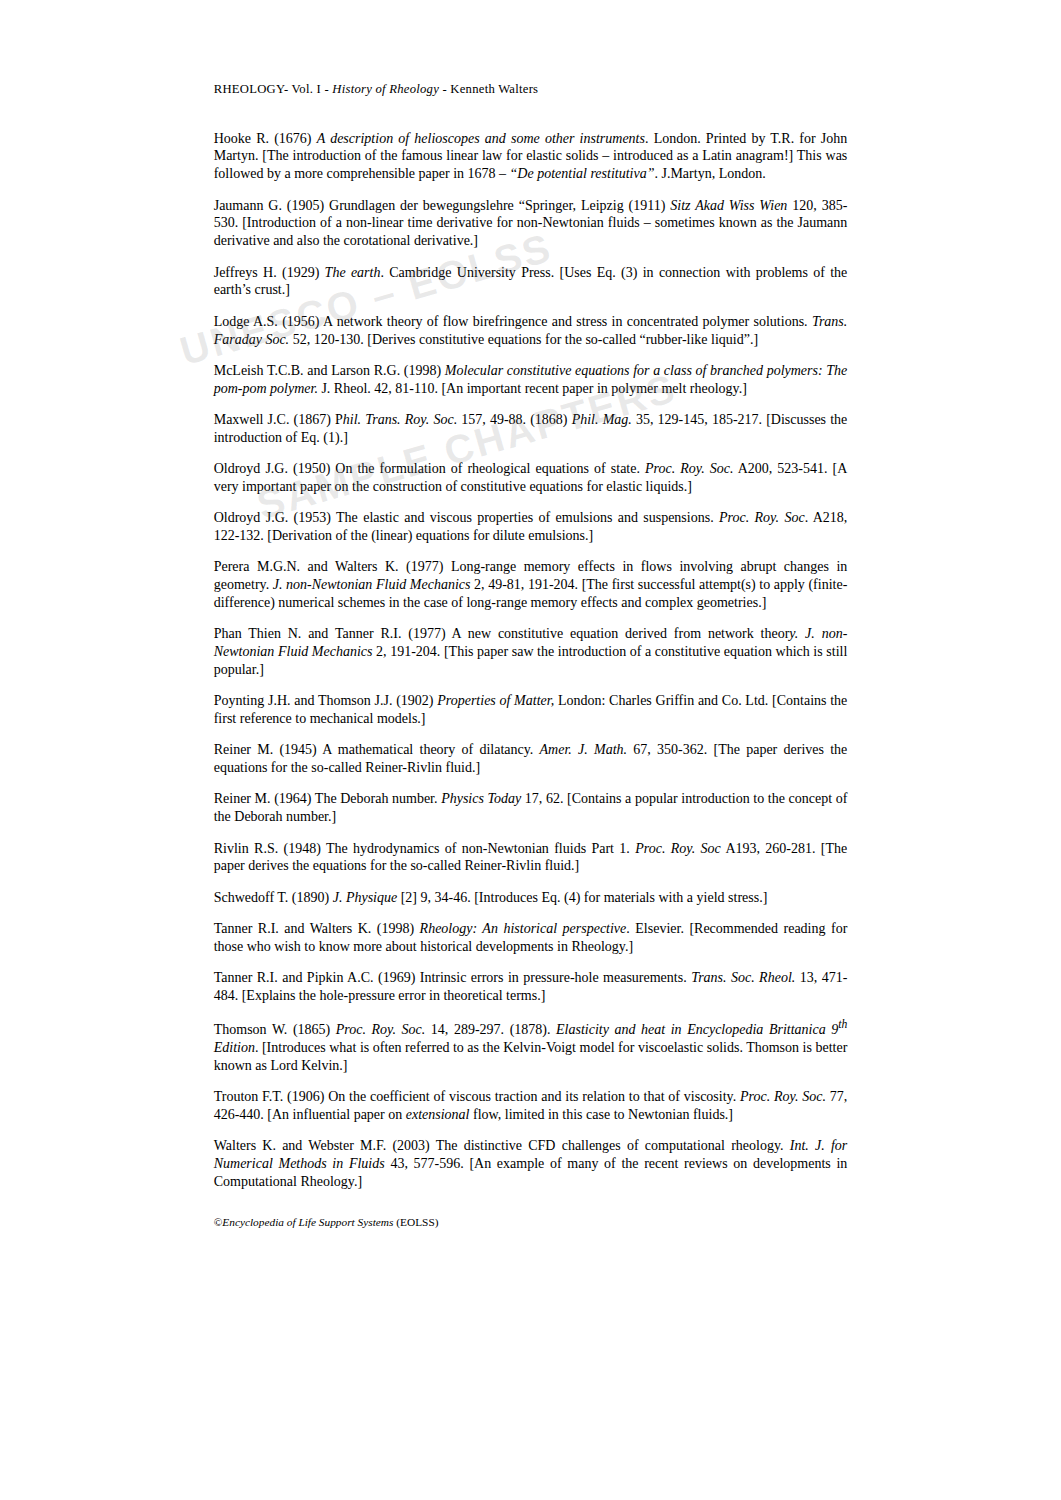RHEOLOGY- Vol. I - History of Rheology - Kenneth Walters
UNESCO – EOLSS
SAMPLE CHAPTERS
Hooke R. (1676) A description of helioscopes and some other instruments. London. Printed by T.R. for John Martyn. [The introduction of the famous linear law for elastic solids – introduced as a Latin anagram!] This was followed by a more comprehensible paper in 1678 – “De potential restitutiva”. J.Martyn, London.
Jaumann G. (1905) Grundlagen der bewegungslehre “Springer, Leipzig (1911) Sitz Akad Wiss Wien 120, 385-530. [Introduction of a non-linear time derivative for non-Newtonian fluids – sometimes known as the Jaumann derivative and also the corotational derivative.]
Jeffreys H. (1929) The earth. Cambridge University Press. [Uses Eq. (3) in connection with problems of the earth’s crust.]
Lodge A.S. (1956) A network theory of flow birefringence and stress in concentrated polymer solutions. Trans. Faraday Soc. 52, 120-130. [Derives constitutive equations for the so-called “rubber-like liquid”.]
McLeish T.C.B. and Larson R.G. (1998) Molecular constitutive equations for a class of branched polymers: The pom-pom polymer. J. Rheol. 42, 81-110. [An important recent paper in polymer melt rheology.]
Maxwell J.C. (1867) Phil. Trans. Roy. Soc. 157, 49-88. (1868) Phil. Mag. 35, 129-145, 185-217. [Discusses the introduction of Eq. (1).]
Oldroyd J.G. (1950) On the formulation of rheological equations of state. Proc. Roy. Soc. A200, 523-541. [A very important paper on the construction of constitutive equations for elastic liquids.]
Oldroyd J.G. (1953) The elastic and viscous properties of emulsions and suspensions. Proc. Roy. Soc. A218, 122-132. [Derivation of the (linear) equations for dilute emulsions.]
Perera M.G.N. and Walters K. (1977) Long-range memory effects in flows involving abrupt changes in geometry. J. non-Newtonian Fluid Mechanics 2, 49-81, 191-204. [The first successful attempt(s) to apply (finite-difference) numerical schemes in the case of long-range memory effects and complex geometries.]
Phan Thien N. and Tanner R.I. (1977) A new constitutive equation derived from network theory. J. non-Newtonian Fluid Mechanics 2, 191-204. [This paper saw the introduction of a constitutive equation which is still popular.]
Poynting J.H. and Thomson J.J. (1902) Properties of Matter, London: Charles Griffin and Co. Ltd. [Contains the first reference to mechanical models.]
Reiner M. (1945) A mathematical theory of dilatancy. Amer. J. Math. 67, 350-362. [The paper derives the equations for the so-called Reiner-Rivlin fluid.]
Reiner M. (1964) The Deborah number. Physics Today 17, 62. [Contains a popular introduction to the concept of the Deborah number.]
Rivlin R.S. (1948) The hydrodynamics of non-Newtonian fluids Part 1. Proc. Roy. Soc A193, 260-281. [The paper derives the equations for the so-called Reiner-Rivlin fluid.]
Schwedoff T. (1890) J. Physique [2] 9, 34-46. [Introduces Eq. (4) for materials with a yield stress.]
Tanner R.I. and Walters K. (1998) Rheology: An historical perspective. Elsevier. [Recommended reading for those who wish to know more about historical developments in Rheology.]
Tanner R.I. and Pipkin A.C. (1969) Intrinsic errors in pressure-hole measurements. Trans. Soc. Rheol. 13, 471-484. [Explains the hole-pressure error in theoretical terms.]
Thomson W. (1865) Proc. Roy. Soc. 14, 289-297. (1878). Elasticity and heat in Encyclopedia Brittanica 9th Edition. [Introduces what is often referred to as the Kelvin-Voigt model for viscoelastic solids. Thomson is better known as Lord Kelvin.]
Trouton F.T. (1906) On the coefficient of viscous traction and its relation to that of viscosity. Proc. Roy. Soc. 77, 426-440. [An influential paper on extensional flow, limited in this case to Newtonian fluids.]
Walters K. and Webster M.F. (2003) The distinctive CFD challenges of computational rheology. Int. J. for Numerical Methods in Fluids 43, 577-596. [An example of many of the recent reviews on developments in Computational Rheology.]
©Encyclopedia of Life Support Systems (EOLSS)